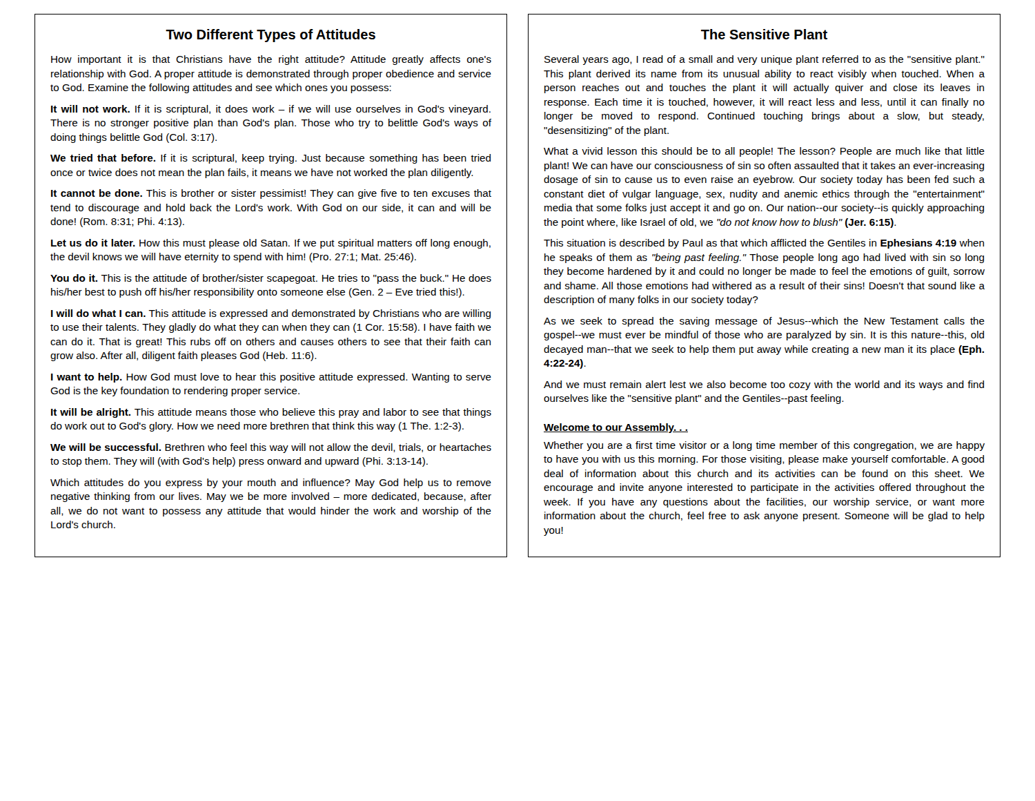Two Different Types of Attitudes
How important it is that Christians have the right attitude? Attitude greatly affects one's relationship with God. A proper attitude is demonstrated through proper obedience and service to God. Examine the following attitudes and see which ones you possess:
It will not work. If it is scriptural, it does work – if we will use ourselves in God's vineyard. There is no stronger positive plan than God's plan. Those who try to belittle God's ways of doing things belittle God (Col. 3:17).
We tried that before. If it is scriptural, keep trying. Just because something has been tried once or twice does not mean the plan fails, it means we have not worked the plan diligently.
It cannot be done. This is brother or sister pessimist! They can give five to ten excuses that tend to discourage and hold back the Lord's work. With God on our side, it can and will be done! (Rom. 8:31; Phi. 4:13).
Let us do it later. How this must please old Satan. If we put spiritual matters off long enough, the devil knows we will have eternity to spend with him! (Pro. 27:1; Mat. 25:46).
You do it. This is the attitude of brother/sister scapegoat. He tries to "pass the buck." He does his/her best to push off his/her responsibility onto someone else (Gen. 2 – Eve tried this!).
I will do what I can. This attitude is expressed and demonstrated by Christians who are willing to use their talents. They gladly do what they can when they can (1 Cor. 15:58). I have faith we can do it. That is great! This rubs off on others and causes others to see that their faith can grow also. After all, diligent faith pleases God (Heb. 11:6).
I want to help. How God must love to hear this positive attitude expressed. Wanting to serve God is the key foundation to rendering proper service.
It will be alright. This attitude means those who believe this pray and labor to see that things do work out to God's glory. How we need more brethren that think this way (1 The. 1:2-3).
We will be successful. Brethren who feel this way will not allow the devil, trials, or heartaches to stop them. They will (with God's help) press onward and upward (Phi. 3:13-14).
Which attitudes do you express by your mouth and influence? May God help us to remove negative thinking from our lives. May we be more involved – more dedicated, because, after all, we do not want to possess any attitude that would hinder the work and worship of the Lord's church.
The Sensitive Plant
Several years ago, I read of a small and very unique plant referred to as the "sensitive plant." This plant derived its name from its unusual ability to react visibly when touched. When a person reaches out and touches the plant it will actually quiver and close its leaves in response. Each time it is touched, however, it will react less and less, until it can finally no longer be moved to respond. Continued touching brings about a slow, but steady, "desensitizing" of the plant.
What a vivid lesson this should be to all people! The lesson? People are much like that little plant! We can have our consciousness of sin so often assaulted that it takes an ever-increasing dosage of sin to cause us to even raise an eyebrow. Our society today has been fed such a constant diet of vulgar language, sex, nudity and anemic ethics through the "entertainment" media that some folks just accept it and go on. Our nation--our society--is quickly approaching the point where, like Israel of old, we "do not know how to blush" (Jer. 6:15).
This situation is described by Paul as that which afflicted the Gentiles in Ephesians 4:19 when he speaks of them as "being past feeling." Those people long ago had lived with sin so long they become hardened by it and could no longer be made to feel the emotions of guilt, sorrow and shame. All those emotions had withered as a result of their sins! Doesn't that sound like a description of many folks in our society today?
As we seek to spread the saving message of Jesus--which the New Testament calls the gospel--we must ever be mindful of those who are paralyzed by sin. It is this nature--this, old decayed man--that we seek to help them put away while creating a new man it its place (Eph. 4:22-24).
And we must remain alert lest we also become too cozy with the world and its ways and find ourselves like the "sensitive plant" and the Gentiles--past feeling.
Welcome to our Assembly. . .
Whether you are a first time visitor or a long time member of this congregation, we are happy to have you with us this morning. For those visiting, please make yourself comfortable. A good deal of information about this church and its activities can be found on this sheet. We encourage and invite anyone interested to participate in the activities offered throughout the week. If you have any questions about the facilities, our worship service, or want more information about the church, feel free to ask anyone present. Someone will be glad to help you!